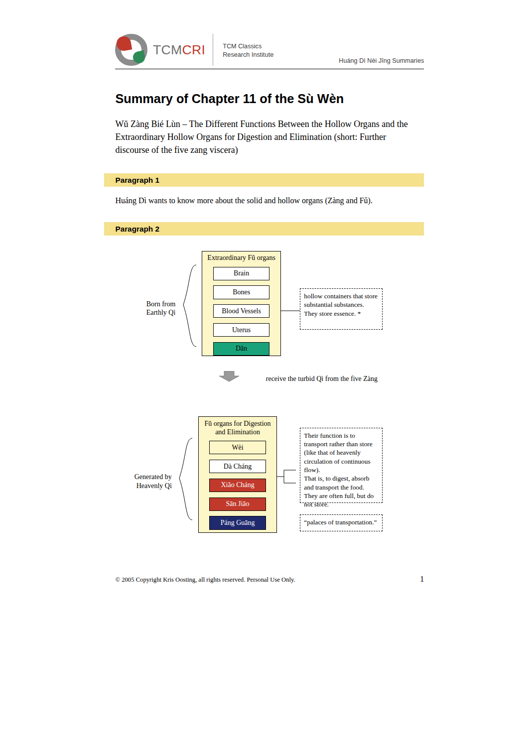TCMCRI
TCM Classics
Research Institute
Huáng Dì Nèi Jīng Summaries
Summary of Chapter 11 of the Sù Wèn
Wŭ Zàng Bié Lùn – The Different Functions Between the Hollow Organs and the Extraordinary Hollow Organs for Digestion and Elimination (short: Further discourse of the five zang viscera)
Paragraph 1
Huáng Dì wants to know more about the solid and hollow organs (Zàng and Fŭ).
Paragraph 2
Extraordinary Fŭ organs
Brain
Bones
Blood Vessels
Uterus
Dăn
Born from
Earthly Qì
hollow containers that store substantial substances.
They store essence. *
receive the turbid Qì from the five Zàng
Fŭ organs for Digestion
and Elimination
Wèi
Dà Cháng
Xiăo Cháng
Sān Jiāo
Páng Guāng
Generated by
Heavenly Qì
Their function is to transport rather than store (like that of heavenly circulation of continuous flow).
That is, to digest, absorb and transport the food.
They are often full, but do not store.
“palaces of transportation.”
© 2005 Copyright Kris Oosting, all rights reserved. Personal Use Only.
1